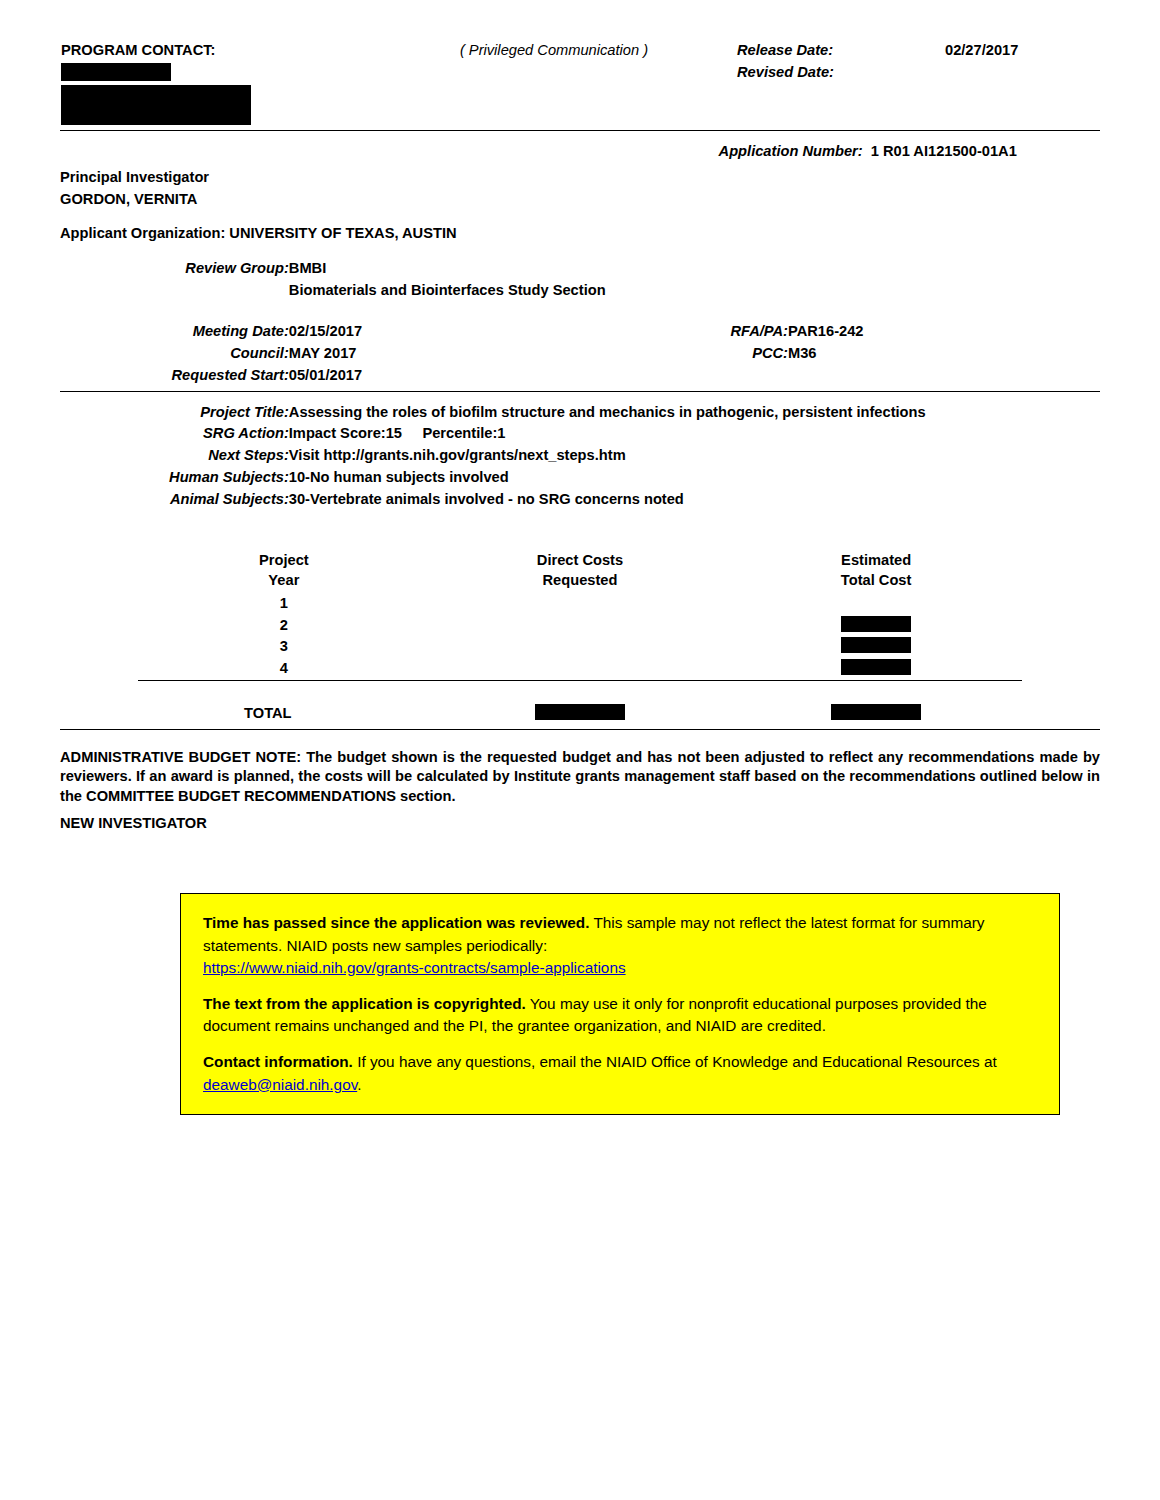| PROGRAM CONTACT: | ( Privileged Communication ) | Release Date: | 02/27/2017 |
| | | Revised Date: | |
| | Application Number: | 1 R01 AI121500-01A1 |
Principal Investigator
GORDON, VERNITA
Applicant Organization: UNIVERSITY OF TEXAS, AUSTIN
| Review Group: | BMBI |
| | Biomaterials and Biointerfaces Study Section |
| Meeting Date: | 02/15/2017 | RFA/PA: | PAR16-242 |
| Council: | MAY 2017 | PCC: | M36 |
| Requested Start: | 05/01/2017 | | |
| Project Title: | Assessing the roles of biofilm structure and mechanics in pathogenic, persistent infections |
| SRG Action: | Impact Score:15 Percentile:1 |
| Next Steps: | Visit http://grants.nih.gov/grants/next_steps.htm |
| Human Subjects: | 10-No human subjects involved |
| Animal Subjects: | 30-Vertebrate animals involved - no SRG concerns noted |
| Project Year | Direct Costs Requested | Estimated Total Cost |
| --- | --- | --- |
| 1 | | |
| 2 | | |
| 3 | | |
| 4 | | |
| TOTAL | | |
ADMINISTRATIVE BUDGET NOTE: The budget shown is the requested budget and has not been adjusted to reflect any recommendations made by reviewers. If an award is planned, the costs will be calculated by Institute grants management staff based on the recommendations outlined below in the COMMITTEE BUDGET RECOMMENDATIONS section.
NEW INVESTIGATOR
Time has passed since the application was reviewed. This sample may not reflect the latest format for summary statements. NIAID posts new samples periodically:
https://www.niaid.nih.gov/grants-contracts/sample-applications
The text from the application is copyrighted. You may use it only for nonprofit educational purposes provided the document remains unchanged and the PI, the grantee organization, and NIAID are credited.
Contact information. If you have any questions, email the NIAID Office of Knowledge and Educational Resources at deaweb@niaid.nih.gov.